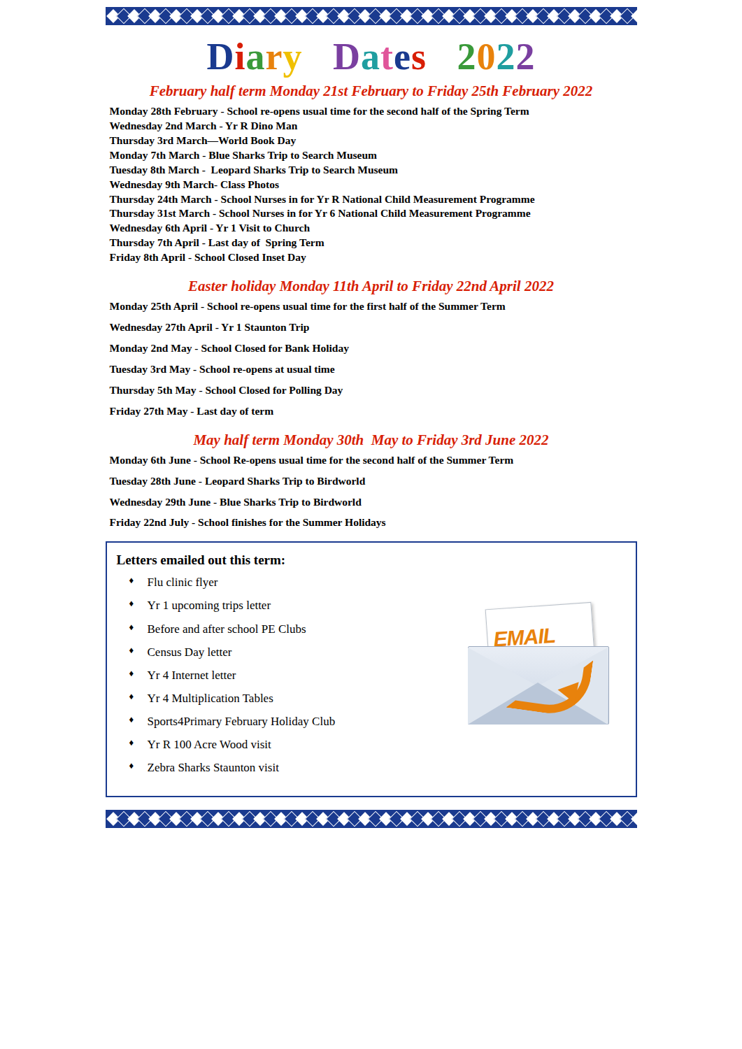Diary Dates 2022
February half term Monday 21st February to Friday 25th February 2022
Monday 28th February - School re-opens usual time for the second half of the Spring Term
Wednesday 2nd March - Yr R Dino Man
Thursday 3rd March—World Book Day
Monday 7th March - Blue Sharks Trip to Search Museum
Tuesday 8th March - Leopard Sharks Trip to Search Museum
Wednesday 9th March- Class Photos
Thursday 24th March - School Nurses in for Yr R National Child Measurement Programme
Thursday 31st March - School Nurses in for Yr 6 National Child Measurement Programme
Wednesday 6th April - Yr 1 Visit to Church
Thursday 7th April - Last day of Spring Term
Friday 8th April - School Closed Inset Day
Easter holiday Monday 11th April to Friday 22nd April 2022
Monday 25th April - School re-opens usual time for the first half of the Summer Term
Wednesday 27th April - Yr 1 Staunton Trip
Monday 2nd May - School Closed for Bank Holiday
Tuesday 3rd May - School re-opens at usual time
Thursday 5th May - School Closed for Polling Day
Friday 27th May - Last day of term
May half term Monday 30th May to Friday 3rd June 2022
Monday 6th June - School Re-opens usual time for the second half of the Summer Term
Tuesday 28th June - Leopard Sharks Trip to Birdworld
Wednesday 29th June - Blue Sharks Trip to Birdworld
Friday 22nd July - School finishes for the Summer Holidays
Letters emailed out this term:
Flu clinic flyer
Yr 1 upcoming trips letter
Before and after school PE Clubs
Census Day letter
Yr 4 Internet letter
Yr 4 Multiplication Tables
Sports4Primary February Holiday Club
Yr R 100 Acre Wood visit
Zebra Sharks Staunton visit
EMAIL